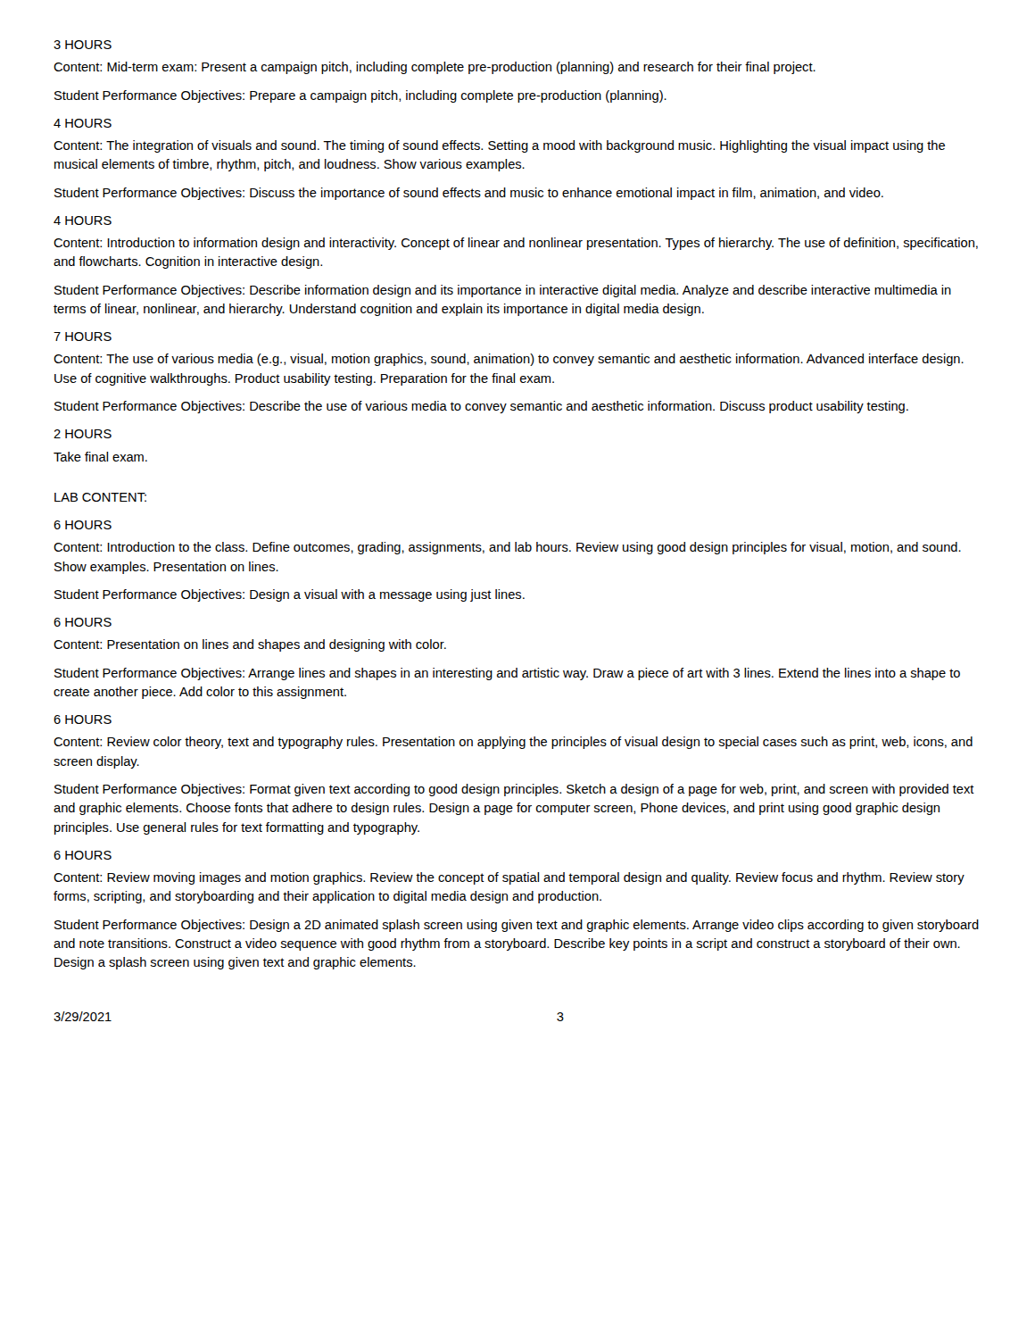3 HOURS
Content: Mid-term exam: Present a campaign pitch, including complete pre-production (planning) and research for their final project.
Student Performance Objectives: Prepare a campaign pitch, including complete pre-production (planning).
4 HOURS
Content: The integration of visuals and sound. The timing of sound effects. Setting a mood with background music. Highlighting the visual impact using the musical elements of timbre, rhythm, pitch, and loudness. Show various examples.
Student Performance Objectives: Discuss the importance of sound effects and music to enhance emotional impact in film, animation, and video.
4 HOURS
Content: Introduction to information design and interactivity. Concept of linear and nonlinear presentation. Types of hierarchy. The use of definition, specification, and flowcharts. Cognition in interactive design.
Student Performance Objectives: Describe information design and its importance in interactive digital media. Analyze and describe interactive multimedia in terms of linear, nonlinear, and hierarchy. Understand cognition and explain its importance in digital media design.
7 HOURS
Content: The use of various media (e.g., visual, motion graphics, sound, animation) to convey semantic and aesthetic information. Advanced interface design. Use of cognitive walkthroughs. Product usability testing. Preparation for the final exam.
Student Performance Objectives: Describe the use of various media to convey semantic and aesthetic information. Discuss product usability testing.
2 HOURS
Take final exam.
LAB CONTENT:
6 HOURS
Content: Introduction to the class. Define outcomes, grading, assignments, and lab hours. Review using good design principles for visual, motion, and sound. Show examples. Presentation on lines.
Student Performance Objectives: Design a visual with a message using just lines.
6 HOURS
Content: Presentation on lines and shapes and designing with color.
Student Performance Objectives: Arrange lines and shapes in an interesting and artistic way. Draw a piece of art with 3 lines. Extend the lines into a shape to create another piece. Add color to this assignment.
6 HOURS
Content: Review color theory, text and typography rules. Presentation on applying the principles of visual design to special cases such as print, web, icons, and screen display.
Student Performance Objectives: Format given text according to good design principles. Sketch a design of a page for web, print, and screen with provided text and graphic elements. Choose fonts that adhere to design rules. Design a page for computer screen, Phone devices, and print using good graphic design principles. Use general rules for text formatting and typography.
6 HOURS
Content: Review moving images and motion graphics. Review the concept of spatial and temporal design and quality. Review focus and rhythm. Review story forms, scripting, and storyboarding and their application to digital media design and production.
Student Performance Objectives: Design a 2D animated splash screen using given text and graphic elements. Arrange video clips according to given storyboard and note transitions. Construct a video sequence with good rhythm from a storyboard. Describe key points in a script and construct a storyboard of their own. Design a splash screen using given text and graphic elements.
3/29/2021 3